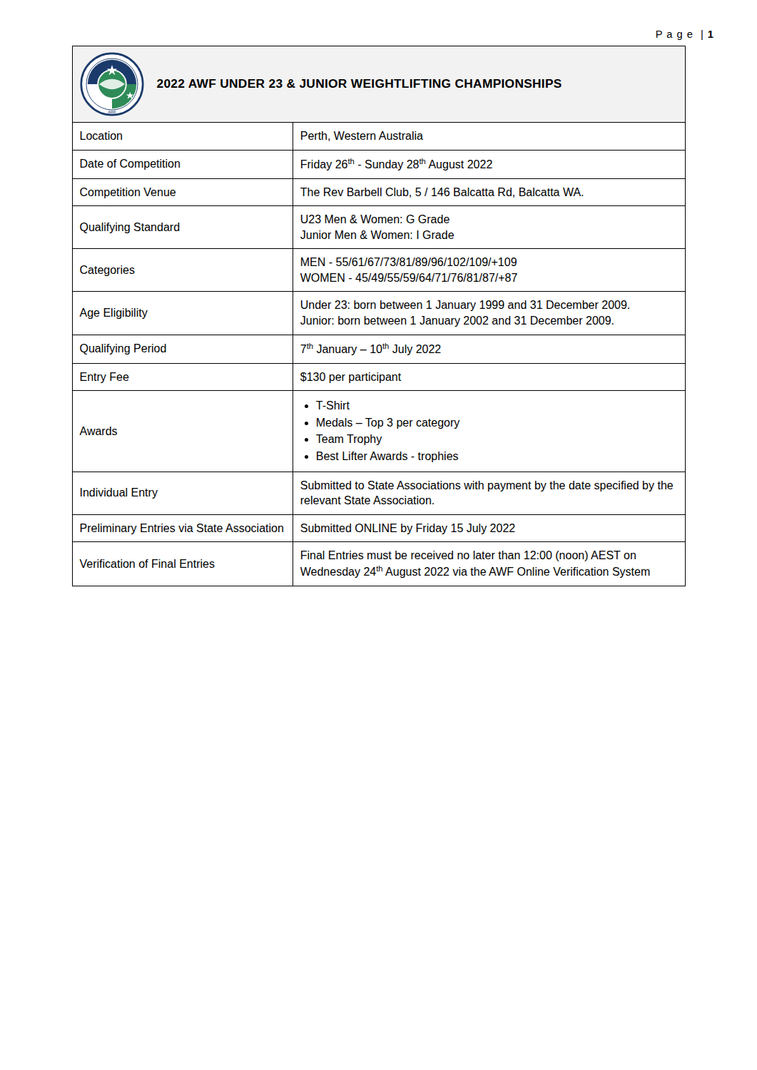P a g e | 1
| AWF 2022 AWF UNDER 23 & JUNIOR WEIGHTLIFTING CHAMPIONSHIPS |
| Location | Perth, Western Australia |
| Date of Competition | Friday 26 th - Sunday 28 th August 2022 |
| Competition Venue | The Rev Barbell Club, 5 / 146 Balcatta Rd, Balcatta WA. |
| Qualifying Standard | U23 Men & Women: G Grade Junior Men & Women: I Grade |
| Categories | MEN - 55/61/67/73/81/89/96/102/109/+109 WOMEN - 45/49/55/59/64/71/76/81/87/+87 |
| Age Eligibility | Under 23: born between 1 January 1999 and 31 December 2009. Junior: born between 1 January 2002 and 31 December 2009. |
| Qualifying Period | 7 th January – 10 th July 2022 |
| Entry Fee | $130 per participant |
| Awards | T-Shirt Medals – Top 3 per category Team Trophy Best Lifter Awards - trophies |
| Individual Entry | Submitted to State Associations with payment by the date specified by the relevant State Association. |
| Preliminary Entries via State Association | Submitted ONLINE by Friday 15 July 2022 |
| Verification of Final Entries | Final Entries must be received no later than 12:00 (noon) AEST on Wednesday 24 th August 2022 via the AWF Online Verification System |